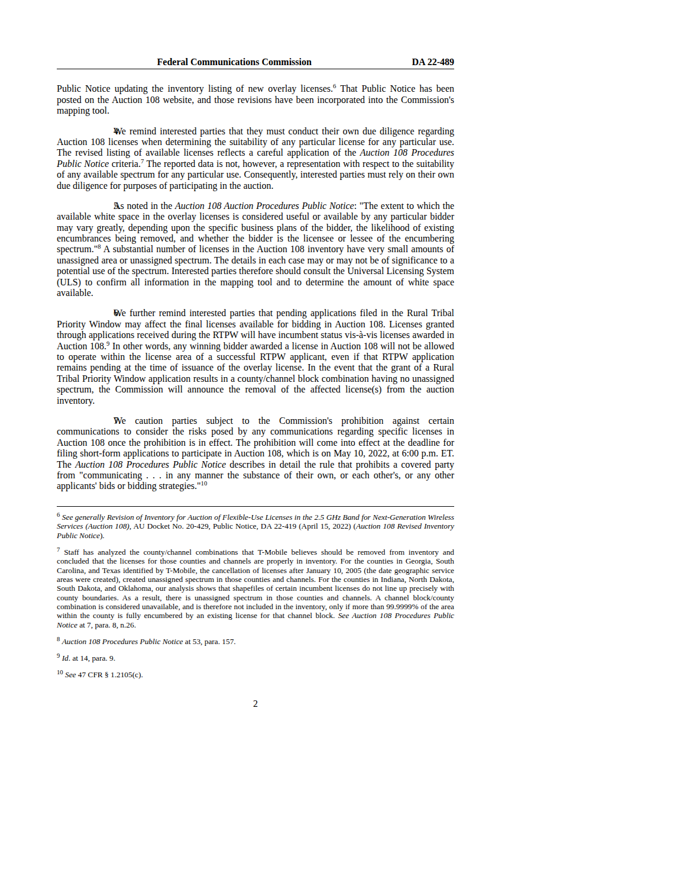Federal Communications Commission
DA 22-489
Public Notice updating the inventory listing of new overlay licenses.6 That Public Notice has been posted on the Auction 108 website, and those revisions have been incorporated into the Commission's mapping tool.
4. We remind interested parties that they must conduct their own due diligence regarding Auction 108 licenses when determining the suitability of any particular license for any particular use. The revised listing of available licenses reflects a careful application of the Auction 108 Procedures Public Notice criteria.7 The reported data is not, however, a representation with respect to the suitability of any available spectrum for any particular use. Consequently, interested parties must rely on their own due diligence for purposes of participating in the auction.
5. As noted in the Auction 108 Auction Procedures Public Notice: "The extent to which the available white space in the overlay licenses is considered useful or available by any particular bidder may vary greatly, depending upon the specific business plans of the bidder, the likelihood of existing encumbrances being removed, and whether the bidder is the licensee or lessee of the encumbering spectrum."8 A substantial number of licenses in the Auction 108 inventory have very small amounts of unassigned area or unassigned spectrum. The details in each case may or may not be of significance to a potential use of the spectrum. Interested parties therefore should consult the Universal Licensing System (ULS) to confirm all information in the mapping tool and to determine the amount of white space available.
6. We further remind interested parties that pending applications filed in the Rural Tribal Priority Window may affect the final licenses available for bidding in Auction 108. Licenses granted through applications received during the RTPW will have incumbent status vis-à-vis licenses awarded in Auction 108.9 In other words, any winning bidder awarded a license in Auction 108 will not be allowed to operate within the license area of a successful RTPW applicant, even if that RTPW application remains pending at the time of issuance of the overlay license. In the event that the grant of a Rural Tribal Priority Window application results in a county/channel block combination having no unassigned spectrum, the Commission will announce the removal of the affected license(s) from the auction inventory.
7. We caution parties subject to the Commission's prohibition against certain communications to consider the risks posed by any communications regarding specific licenses in Auction 108 once the prohibition is in effect. The prohibition will come into effect at the deadline for filing short-form applications to participate in Auction 108, which is on May 10, 2022, at 6:00 p.m. ET. The Auction 108 Procedures Public Notice describes in detail the rule that prohibits a covered party from "communicating . . . in any manner the substance of their own, or each other's, or any other applicants' bids or bidding strategies."10
6 See generally Revision of Inventory for Auction of Flexible-Use Licenses in the 2.5 GHz Band for Next-Generation Wireless Services (Auction 108), AU Docket No. 20-429, Public Notice, DA 22-419 (April 15, 2022) (Auction 108 Revised Inventory Public Notice).
7 Staff has analyzed the county/channel combinations that T-Mobile believes should be removed from inventory and concluded that the licenses for those counties and channels are properly in inventory. For the counties in Georgia, South Carolina, and Texas identified by T-Mobile, the cancellation of licenses after January 10, 2005 (the date geographic service areas were created), created unassigned spectrum in those counties and channels. For the counties in Indiana, North Dakota, South Dakota, and Oklahoma, our analysis shows that shapefiles of certain incumbent licenses do not line up precisely with county boundaries. As a result, there is unassigned spectrum in those counties and channels. A channel block/county combination is considered unavailable, and is therefore not included in the inventory, only if more than 99.9999% of the area within the county is fully encumbered by an existing license for that channel block. See Auction 108 Procedures Public Notice at 7, para. 8, n.26.
8 Auction 108 Procedures Public Notice at 53, para. 157.
9 Id. at 14, para. 9.
10 See 47 CFR § 1.2105(c).
2